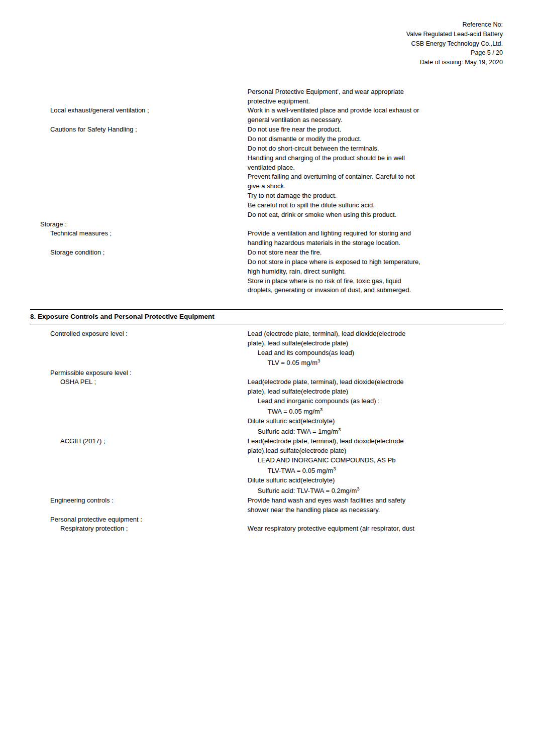Reference No:
Valve Regulated Lead-acid Battery
CSB Energy Technology Co.,Ltd.
Page 5 / 20
Date of issuing: May 19, 2020
Personal Protective Equipment', and wear appropriate
protective equipment.
Local exhaust/general ventilation ;
Work in a well-ventilated place and provide local exhaust or
general ventilation as necessary.
Cautions for Safety Handling ;
Do not use fire near the product.
Do not dismantle or modify the product.
Do not do short-circuit between the terminals.
Handling and charging of the product should be in well
ventilated place.
Prevent falling and overturning of container. Careful to not
give a shock.
Try to not damage the product.
Be careful not to spill the dilute sulfuric acid.
Do not eat, drink or smoke when using this product.
Storage :
Technical measures ;
Provide a ventilation and lighting required for storing and
handling hazardous materials in the storage location.
Storage condition ;
Do not store near the fire.
Do not store in place where is exposed to high temperature,
high humidity, rain, direct sunlight.
Store in place where is no risk of fire, toxic gas, liquid
droplets, generating or invasion of dust, and submerged.
8. Exposure Controls and Personal Protective Equipment
Controlled exposure level :
Lead (electrode plate, terminal), lead dioxide(electrode
plate), lead sulfate(electrode plate)
Lead and its compounds(as lead)
TLV = 0.05 mg/m3
Permissible exposure level :
OSHA PEL ;
Lead(electrode plate, terminal), lead dioxide(electrode
plate), lead sulfate(electrode plate)
Lead and inorganic compounds (as lead) :
TWA = 0.05 mg/m3
Dilute sulfuric acid(electrolyte)
Sulfuric acid: TWA = 1mg/m3
ACGIH (2017) ;
Lead(electrode plate, terminal), lead dioxide(electrode
plate),lead sulfate(electrode plate)
LEAD AND INORGANIC COMPOUNDS, AS Pb
TLV-TWA = 0.05 mg/m3
Dilute sulfuric acid(electrolyte)
Sulfuric acid: TLV-TWA = 0.2mg/m3
Engineering controls :
Provide hand wash and eyes wash facilities and safety
shower near the handling place as necessary.
Personal protective equipment :
Respiratory protection ;
Wear respiratory protective equipment (air respirator, dust